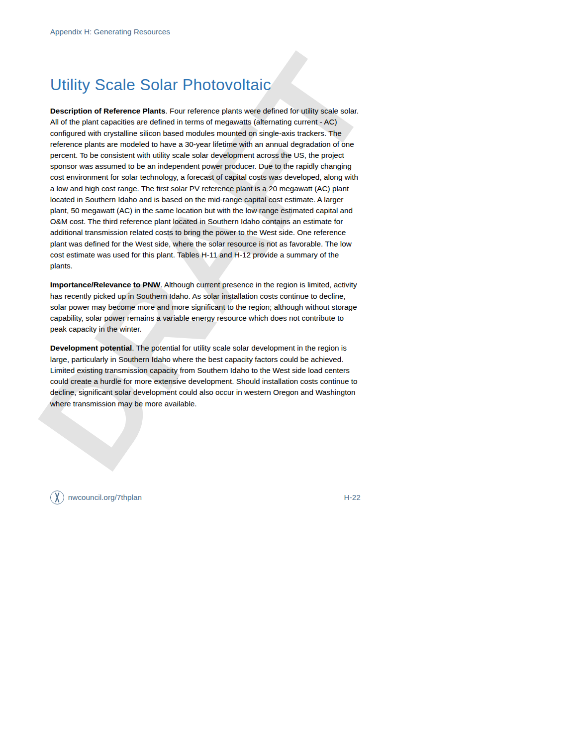DRAFT
Appendix H: Generating Resources
Utility Scale Solar Photovoltaic
Description of Reference Plants. Four reference plants were defined for utility scale solar. All of the plant capacities are defined in terms of megawatts (alternating current - AC) configured with crystalline silicon based modules mounted on single-axis trackers. The reference plants are modeled to have a 30-year lifetime with an annual degradation of one percent. To be consistent with utility scale solar development across the US, the project sponsor was assumed to be an independent power producer. Due to the rapidly changing cost environment for solar technology, a forecast of capital costs was developed, along with a low and high cost range. The first solar PV reference plant is a 20 megawatt (AC) plant located in Southern Idaho and is based on the mid-range capital cost estimate. A larger plant, 50 megawatt (AC) in the same location but with the low range estimated capital and O&M cost. The third reference plant located in Southern Idaho contains an estimate for additional transmission related costs to bring the power to the West side. One reference plant was defined for the West side, where the solar resource is not as favorable. The low cost estimate was used for this plant. Tables H-11 and H-12 provide a summary of the plants.
Importance/Relevance to PNW. Although current presence in the region is limited, activity has recently picked up in Southern Idaho. As solar installation costs continue to decline, solar power may become more and more significant to the region; although without storage capability, solar power remains a variable energy resource which does not contribute to peak capacity in the winter.
Development potential. The potential for utility scale solar development in the region is large, particularly in Southern Idaho where the best capacity factors could be achieved. Limited existing transmission capacity from Southern Idaho to the West side load centers could create a hurdle for more extensive development. Should installation costs continue to decline, significant solar development could also occur in western Oregon and Washington where transmission may be more available.
nwcouncil.org/7thplan
H-22